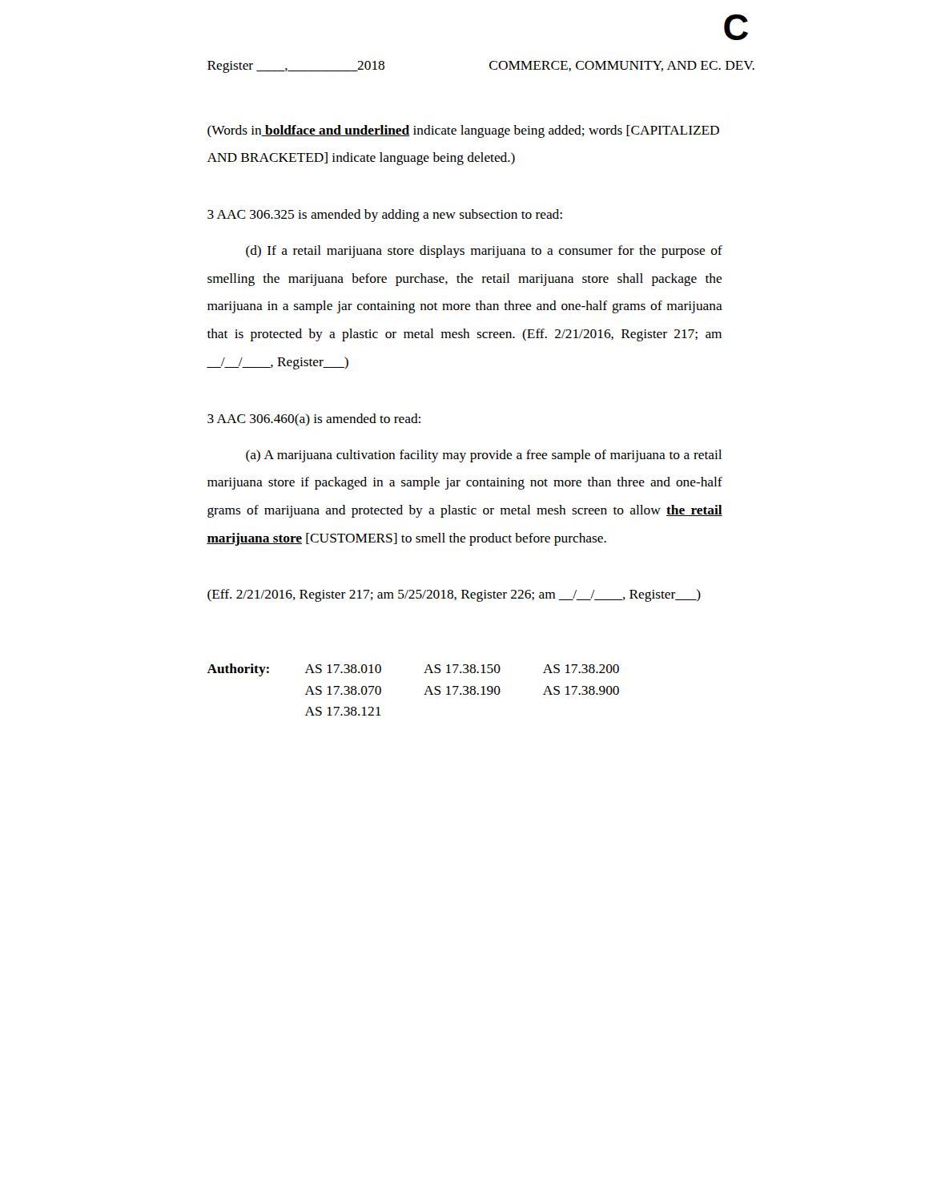C
Register ____,__________2018
COMMERCE, COMMUNITY, AND EC. DEV.
(Words in boldface and underlined indicate language being added; words [CAPITALIZED AND BRACKETED] indicate language being deleted.)
3 AAC 306.325 is amended by adding a new subsection to read:
(d) If a retail marijuana store displays marijuana to a consumer for the purpose of smelling the marijuana before purchase, the retail marijuana store shall package the marijuana in a sample jar containing not more than three and one-half grams of marijuana that is protected by a plastic or metal mesh screen. (Eff. 2/21/2016, Register 217; am __/__/____, Register___)
3 AAC 306.460(a) is amended to read:
(a) A marijuana cultivation facility may provide a free sample of marijuana to a retail marijuana store if packaged in a sample jar containing not more than three and one-half grams of marijuana and protected by a plastic or metal mesh screen to allow the retail marijuana store [CUSTOMERS] to smell the product before purchase.
(Eff. 2/21/2016, Register 217; am 5/25/2018, Register 226; am __/__/____, Register___)
| Authority: | AS 17.38.010 | AS 17.38.150 | AS 17.38.200 |
| | AS 17.38.070 | AS 17.38.190 | AS 17.38.900 |
| | AS 17.38.121 | | |